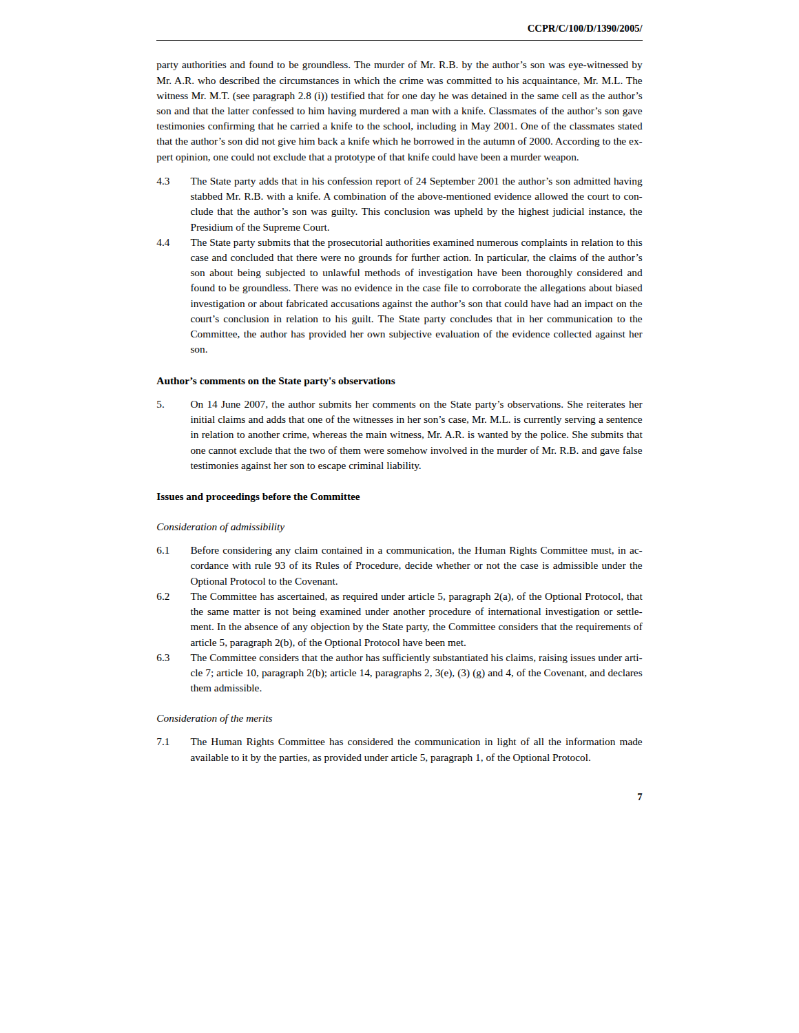CCPR/C/100/D/1390/2005/
party authorities and found to be groundless. The murder of Mr. R.B. by the author’s son was eye-witnessed by Mr. A.R. who described the circumstances in which the crime was committed to his acquaintance, Mr. M.L. The witness Mr. M.T. (see paragraph 2.8 (i)) testified that for one day he was detained in the same cell as the author’s son and that the latter confessed to him having murdered a man with a knife. Classmates of the author’s son gave testimonies confirming that he carried a knife to the school, including in May 2001. One of the classmates stated that the author’s son did not give him back a knife which he borrowed in the autumn of 2000. According to the expert opinion, one could not exclude that a prototype of that knife could have been a murder weapon.
4.3
The State party adds that in his confession report of 24 September 2001 the author’s son admitted having stabbed Mr. R.B. with a knife. A combination of the above-mentioned evidence allowed the court to conclude that the author’s son was guilty. This conclusion was upheld by the highest judicial instance, the Presidium of the Supreme Court.
4.4
The State party submits that the prosecutorial authorities examined numerous complaints in relation to this case and concluded that there were no grounds for further action. In particular, the claims of the author’s son about being subjected to unlawful methods of investigation have been thoroughly considered and found to be groundless. There was no evidence in the case file to corroborate the allegations about biased investigation or about fabricated accusations against the author’s son that could have had an impact on the court’s conclusion in relation to his guilt. The State party concludes that in her communication to the Committee, the author has provided her own subjective evaluation of the evidence collected against her son.
Author’s comments on the State party's observations
5.
On 14 June 2007, the author submits her comments on the State party’s observations. She reiterates her initial claims and adds that one of the witnesses in her son’s case, Mr. M.L. is currently serving a sentence in relation to another crime, whereas the main witness, Mr. A.R. is wanted by the police. She submits that one cannot exclude that the two of them were somehow involved in the murder of Mr. R.B. and gave false testimonies against her son to escape criminal liability.
Issues and proceedings before the Committee
Consideration of admissibility
6.1
Before considering any claim contained in a communication, the Human Rights Committee must, in accordance with rule 93 of its Rules of Procedure, decide whether or not the case is admissible under the Optional Protocol to the Covenant.
6.2
The Committee has ascertained, as required under article 5, paragraph 2(a), of the Optional Protocol, that the same matter is not being examined under another procedure of international investigation or settlement. In the absence of any objection by the State party, the Committee considers that the requirements of article 5, paragraph 2(b), of the Optional Protocol have been met.
6.3
The Committee considers that the author has sufficiently substantiated his claims, raising issues under article 7; article 10, paragraph 2(b); article 14, paragraphs 2, 3(e), (3) (g) and 4, of the Covenant, and declares them admissible.
Consideration of the merits
7.1
The Human Rights Committee has considered the communication in light of all the information made available to it by the parties, as provided under article 5, paragraph 1, of the Optional Protocol.
7